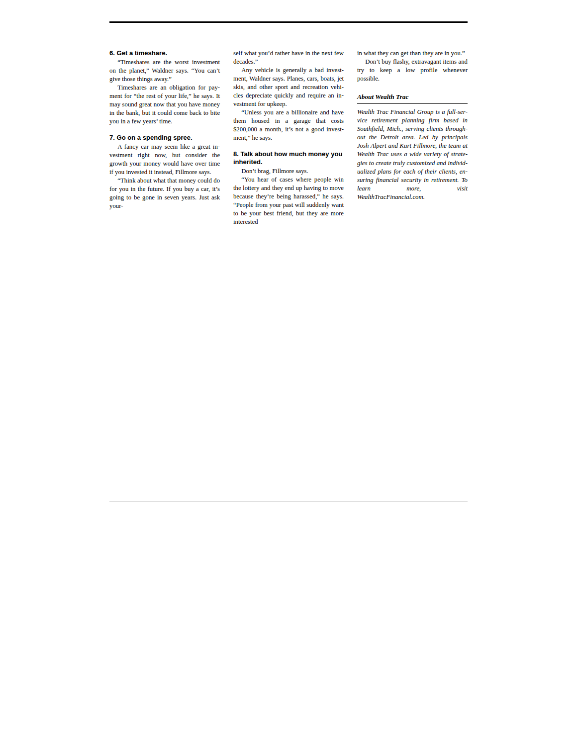6. Get a timeshare.
“Timeshares are the worst investment on the planet,” Waldner says. “You can’t give those things away.”
Timeshares are an obligation for payment for “the rest of your life,” he says. It may sound great now that you have money in the bank, but it could come back to bite you in a few years’ time.
7. Go on a spending spree.
A fancy car may seem like a great investment right now, but consider the growth your money would have over time if you invested it instead, Fillmore says.
“Think about what that money could do for you in the future. If you buy a car, it’s going to be gone in seven years. Just ask your-
self what you’d rather have in the next few decades.”
Any vehicle is generally a bad investment, Waldner says. Planes, cars, boats, jet skis, and other sport and recreation vehicles depreciate quickly and require an investment for upkeep.
“Unless you are a billionaire and have them housed in a garage that costs $200,000 a month, it’s not a good investment,” he says.
8. Talk about how much money you inherited.
Don’t brag, Fillmore says.
“You hear of cases where people win the lottery and they end up having to move because they’re being harassed,” he says. “People from your past will suddenly want to be your best friend, but they are more interested
in what they can get than they are in you.”
Don’t buy flashy, extravagant items and try to keep a low profile whenever possible.
About Wealth Trac
Wealth Trac Financial Group is a full-service retirement planning firm based in Southfield, Mich., serving clients throughout the Detroit area. Led by principals Josh Alpert and Kurt Fillmore, the team at Wealth Trac uses a wide variety of strategies to create truly customized and individualized plans for each of their clients, ensuring financial security in retirement. To learn more, visit WealthTracFinancial.com.